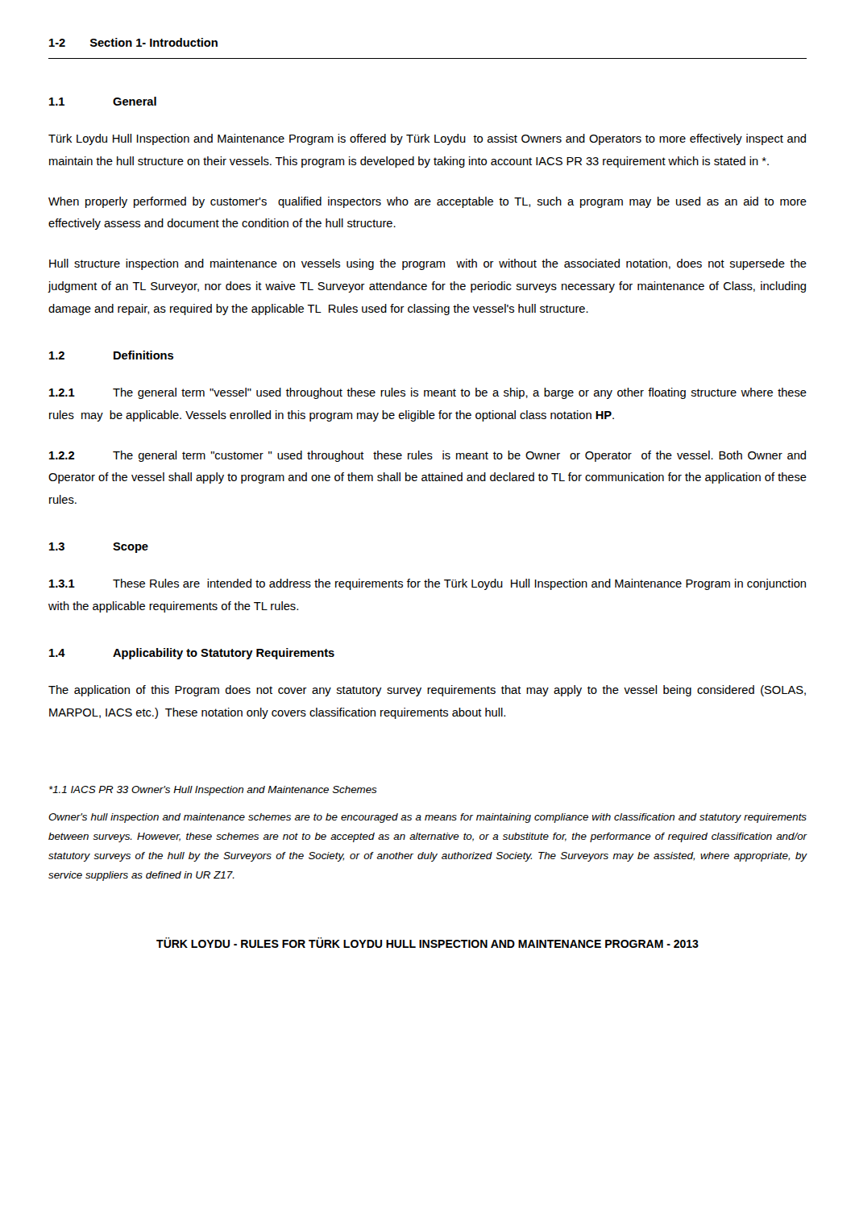1-2 Section 1- Introduction
1.1 General
Türk Loydu Hull Inspection and Maintenance Program is offered by Türk Loydu to assist Owners and Operators to more effectively inspect and maintain the hull structure on their vessels. This program is developed by taking into account IACS PR 33 requirement which is stated in *.
When properly performed by customer's qualified inspectors who are acceptable to TL, such a program may be used as an aid to more effectively assess and document the condition of the hull structure.
Hull structure inspection and maintenance on vessels using the program with or without the associated notation, does not supersede the judgment of an TL Surveyor, nor does it waive TL Surveyor attendance for the periodic surveys necessary for maintenance of Class, including damage and repair, as required by the applicable TL Rules used for classing the vessel's hull structure.
1.2 Definitions
1.2.1 The general term "vessel" used throughout these rules is meant to be a ship, a barge or any other floating structure where these rules may be applicable. Vessels enrolled in this program may be eligible for the optional class notation HP.
1.2.2 The general term "customer " used throughout these rules is meant to be Owner or Operator of the vessel. Both Owner and Operator of the vessel shall apply to program and one of them shall be attained and declared to TL for communication for the application of these rules.
1.3 Scope
1.3.1 These Rules are intended to address the requirements for the Türk Loydu Hull Inspection and Maintenance Program in conjunction with the applicable requirements of the TL rules.
1.4 Applicability to Statutory Requirements
The application of this Program does not cover any statutory survey requirements that may apply to the vessel being considered (SOLAS, MARPOL, IACS etc.) These notation only covers classification requirements about hull.
*1.1 IACS PR 33 Owner's Hull Inspection and Maintenance Schemes
Owner's hull inspection and maintenance schemes are to be encouraged as a means for maintaining compliance with classification and statutory requirements between surveys. However, these schemes are not to be accepted as an alternative to, or a substitute for, the performance of required classification and/or statutory surveys of the hull by the Surveyors of the Society, or of another duly authorized Society. The Surveyors may be assisted, where appropriate, by service suppliers as defined in UR Z17.
TÜRK LOYDU - RULES FOR TÜRK LOYDU HULL INSPECTION AND MAINTENANCE PROGRAM - 2013